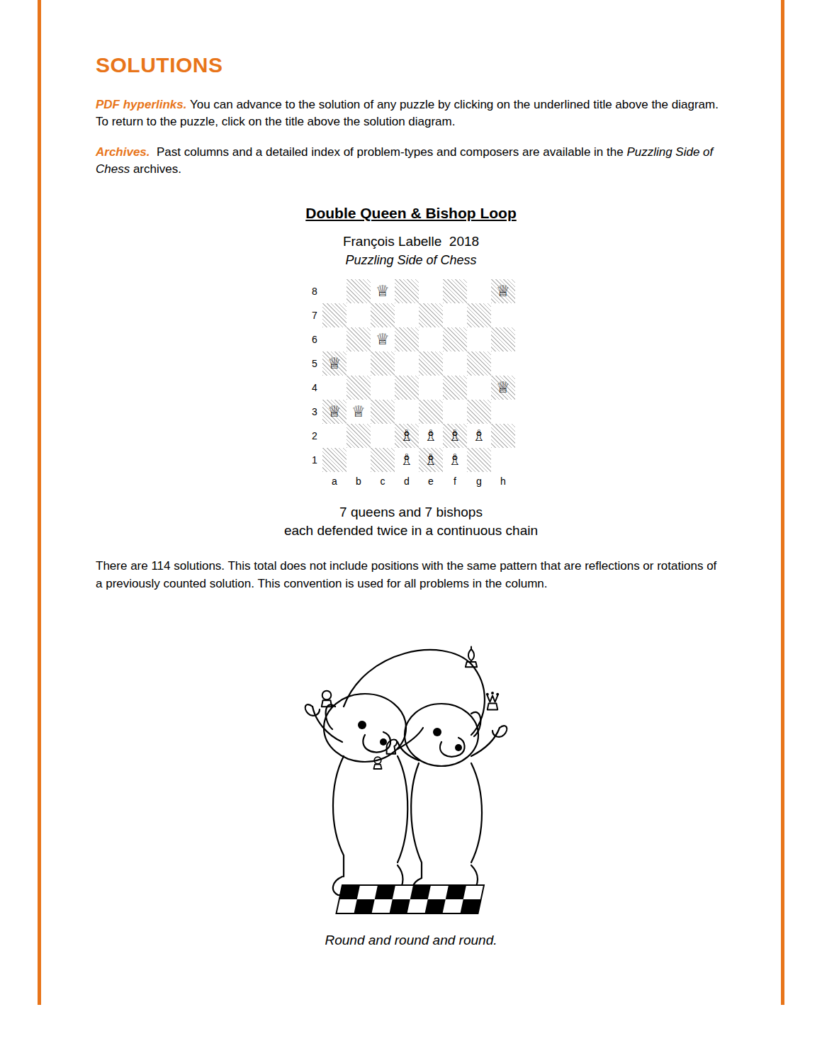SOLUTIONS
PDF hyperlinks. You can advance to the solution of any puzzle by clicking on the underlined title above the diagram. To return to the puzzle, click on the title above the solution diagram.
Archives. Past columns and a detailed index of problem-types and composers are available in the Puzzling Side of Chess archives.
Double Queen & Bishop Loop
François Labelle 2018
Puzzling Side of Chess
| 8 | | | ♕ | | | | | ♕ |
| 7 | | | | | | | | |
| 6 | | | ♕ | | | | | |
| 5 | ♕ | | | | | | | |
| 4 | | | | | | | | ♕ |
| 3 | ♕ | ♕ | | | | | | |
| 2 | | | | ♗ | ♗ | ♗ | ♗ | |
| 1 | | | | ♗ | ♗ | ♗ | | |
| | a | b | c | d | e | f | g | h |
7 queens and 7 bishops
each defended twice in a continuous chain
There are 114 solutions. This total does not include positions with the same pattern that are reflections or rotations of a previously counted solution. This convention is used for all problems in the column.
Round and round and round.